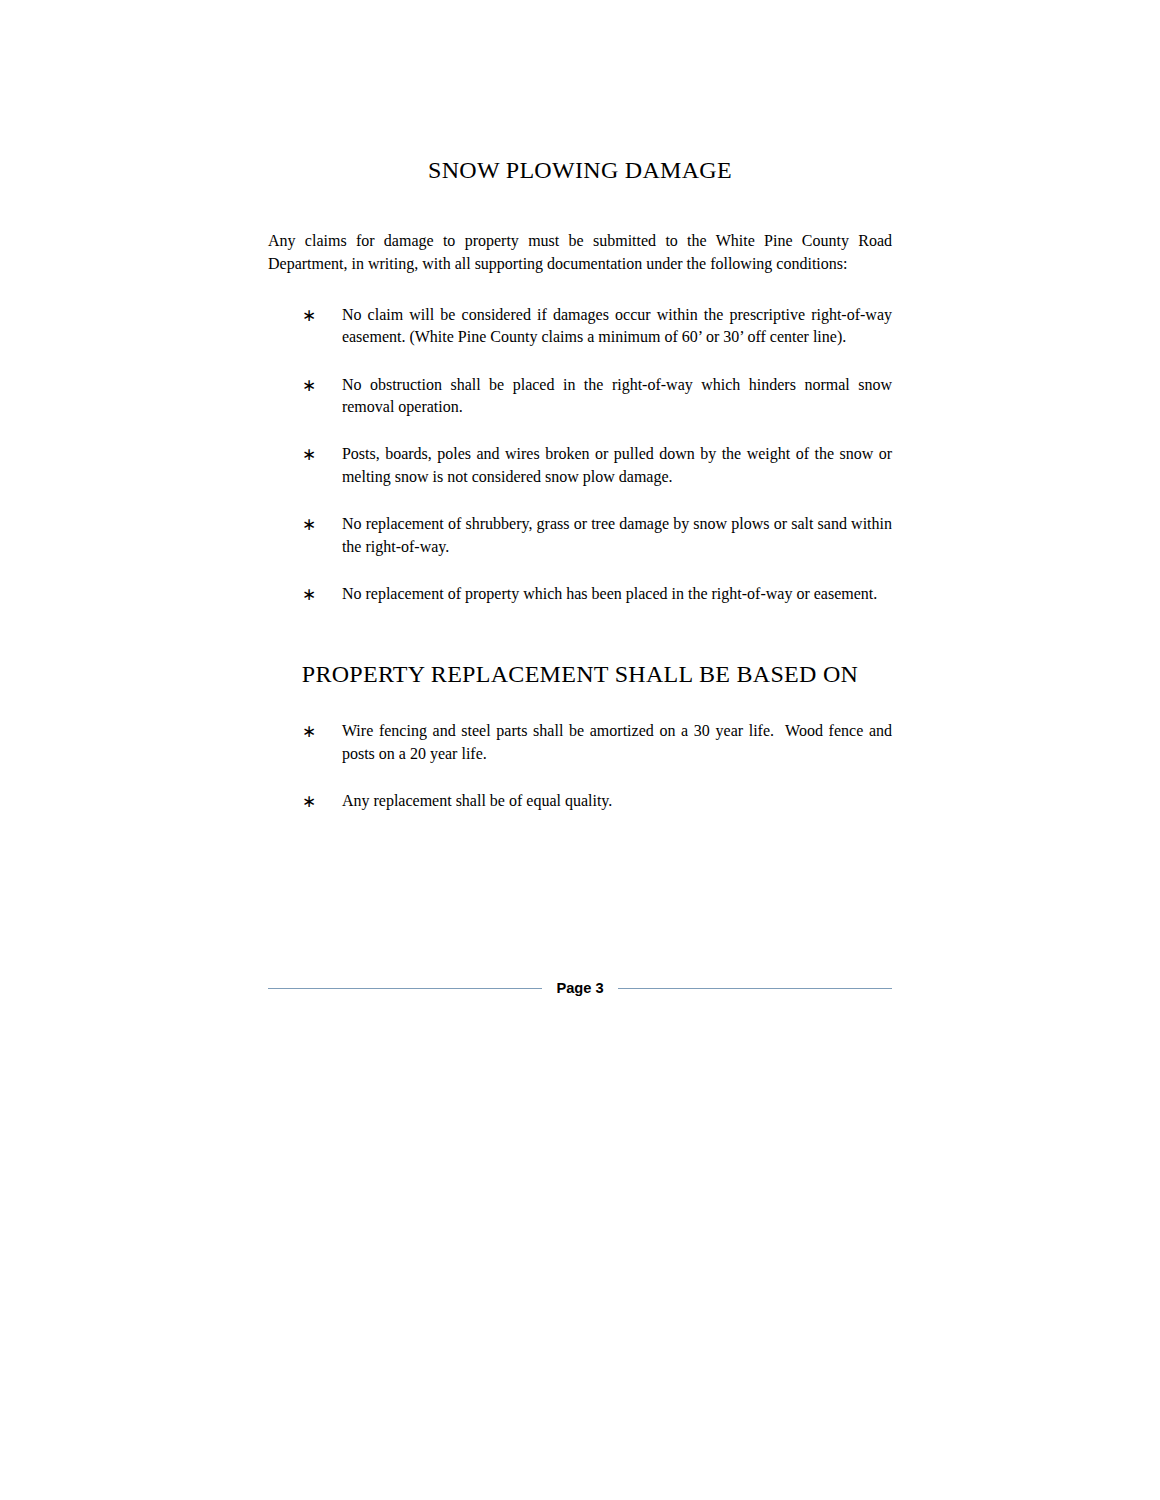SNOW PLOWING DAMAGE
Any claims for damage to property must be submitted to the White Pine County Road Department, in writing, with all supporting documentation under the following conditions:
No claim will be considered if damages occur within the prescriptive right-of-way easement. (White Pine County claims a minimum of 60’ or 30’ off center line).
No obstruction shall be placed in the right-of-way which hinders normal snow removal operation.
Posts, boards, poles and wires broken or pulled down by the weight of the snow or melting snow is not considered snow plow damage.
No replacement of shrubbery, grass or tree damage by snow plows or salt sand within the right-of-way.
No replacement of property which has been placed in the right-of-way or easement.
PROPERTY REPLACEMENT SHALL BE BASED ON
Wire fencing and steel parts shall be amortized on a 30 year life. Wood fence and posts on a 20 year life.
Any replacement shall be of equal quality.
Page 3